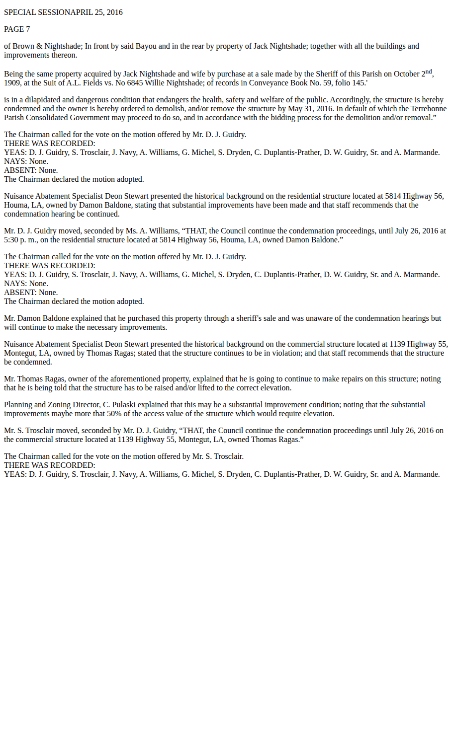SPECIAL SESSIONAPRIL 25, 2016
PAGE 7
of Brown & Nightshade; In front by said Bayou and in the rear by property of Jack Nightshade; together with all the buildings and improvements thereon.
Being the same property acquired by Jack Nightshade and wife by purchase at a sale made by the Sheriff of this Parish on October 2nd, 1909, at the Suit of A.L. Fields vs. No 6845 Willie Nightshade; of records in Conveyance Book No. 59, folio 145.'
is in a dilapidated and dangerous condition that endangers the health, safety and welfare of the public. Accordingly, the structure is hereby condemned and the owner is hereby ordered to demolish, and/or remove the structure by May 31, 2016. In default of which the Terrebonne Parish Consolidated Government may proceed to do so, and in accordance with the bidding process for the demolition and/or removal.”
The Chairman called for the vote on the motion offered by Mr. D. J. Guidry.
THERE WAS RECORDED:
YEAS: D. J. Guidry, S. Trosclair, J. Navy, A. Williams, G. Michel, S. Dryden, C. Duplantis-Prather, D. W. Guidry, Sr. and A. Marmande.
NAYS: None.
ABSENT: None.
The Chairman declared the motion adopted.
Nuisance Abatement Specialist Deon Stewart presented the historical background on the residential structure located at 5814 Highway 56, Houma, LA, owned by Damon Baldone, stating that substantial improvements have been made and that staff recommends that the condemnation hearing be continued.
Mr. D. J. Guidry moved, seconded by Ms. A. Williams, “THAT, the Council continue the condemnation proceedings, until July 26, 2016 at 5:30 p. m., on the residential structure located at 5814 Highway 56, Houma, LA, owned Damon Baldone.”
The Chairman called for the vote on the motion offered by Mr. D. J. Guidry.
THERE WAS RECORDED:
YEAS: D. J. Guidry, S. Trosclair, J. Navy, A. Williams, G. Michel, S. Dryden, C. Duplantis-Prather, D. W. Guidry, Sr. and A. Marmande.
NAYS: None.
ABSENT: None.
The Chairman declared the motion adopted.
Mr. Damon Baldone explained that he purchased this property through a sheriff's sale and was unaware of the condemnation hearings but will continue to make the necessary improvements.
Nuisance Abatement Specialist Deon Stewart presented the historical background on the commercial structure located at 1139 Highway 55, Montegut, LA, owned by Thomas Ragas; stated that the structure continues to be in violation; and that staff recommends that the structure be condemned.
Mr. Thomas Ragas, owner of the aforementioned property, explained that he is going to continue to make repairs on this structure; noting that he is being told that the structure has to be raised and/or lifted to the correct elevation.
Planning and Zoning Director, C. Pulaski explained that this may be a substantial improvement condition; noting that the substantial improvements maybe more that 50% of the access value of the structure which would require elevation.
Mr. S. Trosclair moved, seconded by Mr. D. J. Guidry, “THAT, the Council continue the condemnation proceedings until July 26, 2016 on the commercial structure located at 1139 Highway 55, Montegut, LA, owned Thomas Ragas.”
The Chairman called for the vote on the motion offered by Mr. S. Trosclair.
THERE WAS RECORDED:
YEAS: D. J. Guidry, S. Trosclair, J. Navy, A. Williams, G. Michel, S. Dryden, C. Duplantis-Prather, D. W. Guidry, Sr. and A. Marmande.